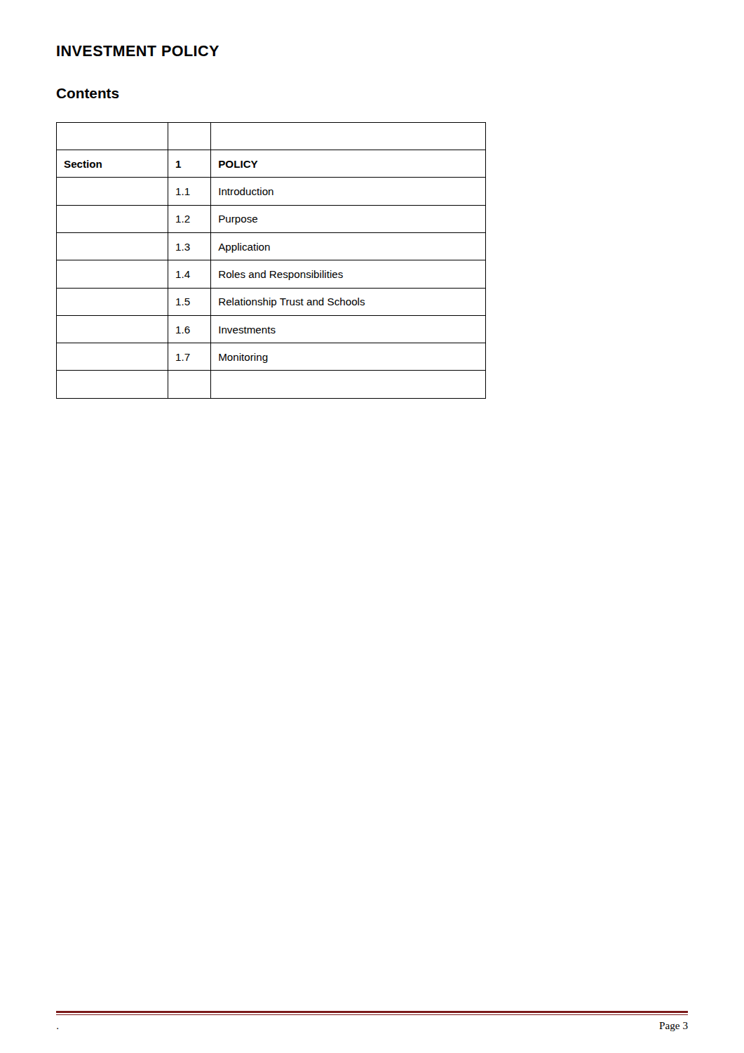INVESTMENT POLICY
Contents
| Section | 1 | POLICY |
| | 1.1 | Introduction |
| | 1.2 | Purpose |
| | 1.3 | Application |
| | 1.4 | Roles and Responsibilities |
| | 1.5 | Relationship Trust and Schools |
| | 1.6 | Investments |
| | 1.7 | Monitoring |
. Page 3